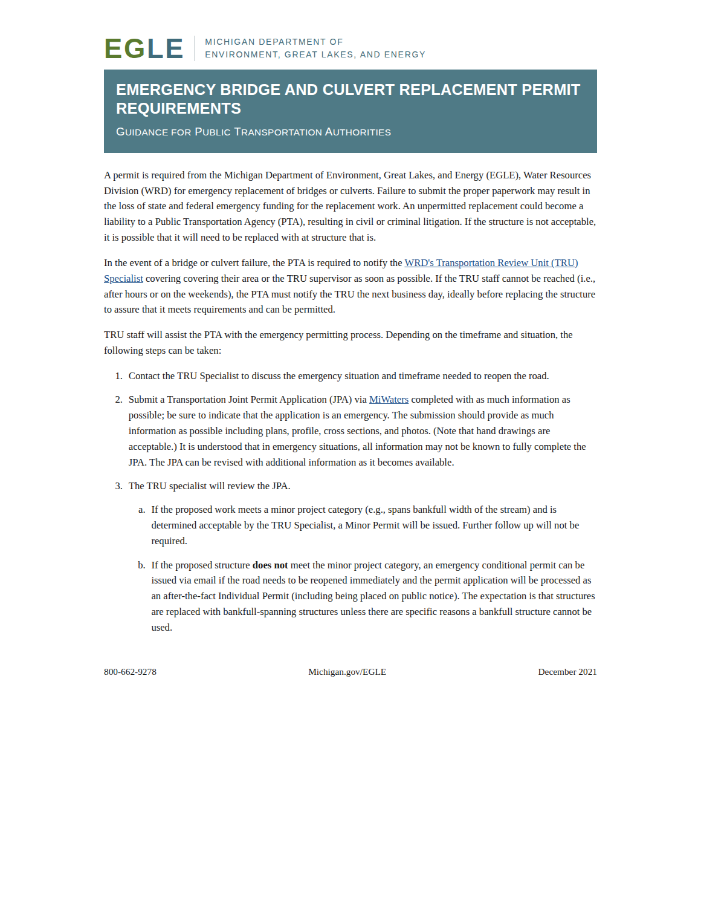EGLE
Michigan Department of
Environment, Great Lakes, and Energy
Emergency Bridge and Culvert Replacement Permit Requirements
GUIDANCE FOR PUBLIC TRANSPORTATION AUTHORITIES
A permit is required from the Michigan Department of Environment, Great Lakes, and Energy (EGLE), Water Resources Division (WRD) for emergency replacement of bridges or culverts. Failure to submit the proper paperwork may result in the loss of state and federal emergency funding for the replacement work. An unpermitted replacement could become a liability to a Public Transportation Agency (PTA), resulting in civil or criminal litigation. If the structure is not acceptable, it is possible that it will need to be replaced with at structure that is.
In the event of a bridge or culvert failure, the PTA is required to notify the WRD's Transportation Review Unit (TRU) Specialist covering covering their area or the TRU supervisor as soon as possible. If the TRU staff cannot be reached (i.e., after hours or on the weekends), the PTA must notify the TRU the next business day, ideally before replacing the structure to assure that it meets requirements and can be permitted.
TRU staff will assist the PTA with the emergency permitting process. Depending on the timeframe and situation, the following steps can be taken:
Contact the TRU Specialist to discuss the emergency situation and timeframe needed to reopen the road.
Submit a Transportation Joint Permit Application (JPA) via MiWaters completed with as much information as possible; be sure to indicate that the application is an emergency. The submission should provide as much information as possible including plans, profile, cross sections, and photos. (Note that hand drawings are acceptable.) It is understood that in emergency situations, all information may not be known to fully complete the JPA. The JPA can be revised with additional information as it becomes available.
The TRU specialist will review the JPA.
If the proposed work meets a minor project category (e.g., spans bankfull width of the stream) and is determined acceptable by the TRU Specialist, a Minor Permit will be issued. Further follow up will not be required.
If the proposed structure does not meet the minor project category, an emergency conditional permit can be issued via email if the road needs to be reopened immediately and the permit application will be processed as an after-the-fact Individual Permit (including being placed on public notice). The expectation is that structures are replaced with bankfull-spanning structures unless there are specific reasons a bankfull structure cannot be used.
800-662-9278
Michigan.gov/EGLE
December 2021